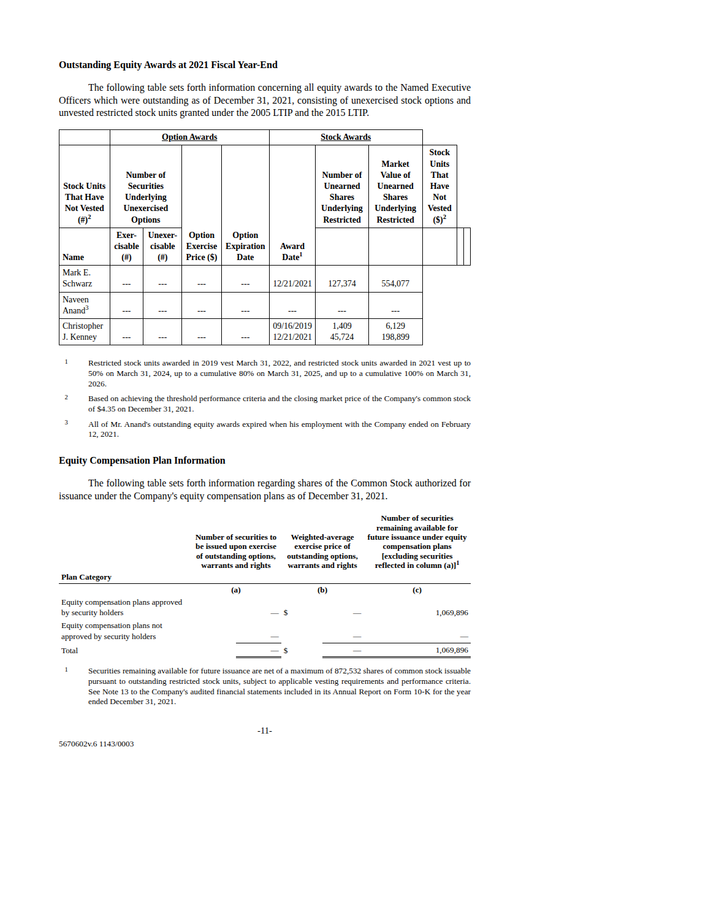Outstanding Equity Awards at 2021 Fiscal Year-End
The following table sets forth information concerning all equity awards to the Named Executive Officers which were outstanding as of December 31, 2021, consisting of unexercised stock options and unvested restricted stock units granted under the 2005 LTIP and the 2015 LTIP.
| | Option Awards | Stock Awards |
| --- | --- | --- |
| Number of Securities Underlying Unexercised Options | Option Exercise Price ($) | Option Expiration Date | Award Date 1 | Number of Unearned Shares Underlying Restricted | Market Value of Unearned Shares Underlying Restricted |
| Stock Units That Have Not Vested (#) 2 | Stock Units That Have Not Vested ($) 2 |
| Name | Exer-cisable (#) | Unexer-cisable (#) | | | | | |
| Mark E. Schwarz | --- | --- | --- | --- | 12/21/2021 | 127,374 | 554,077 |
| Naveen Anand 3 | --- | --- | --- | --- | --- | --- | --- |
| Christopher J. Kenney | --- | --- | --- | --- | 09/16/2019 12/21/2021 | 1,409 45,724 | 6,129 198,899 |
Restricted stock units awarded in 2019 vest March 31, 2022, and restricted stock units awarded in 2021 vest up to 50% on March 31, 2024, up to a cumulative 80% on March 31, 2025, and up to a cumulative 100% on March 31, 2026.
Based on achieving the threshold performance criteria and the closing market price of the Company's common stock of $4.35 on December 31, 2021.
All of Mr. Anand's outstanding equity awards expired when his employment with the Company ended on February 12, 2021.
Equity Compensation Plan Information
The following table sets forth information regarding shares of the Common Stock authorized for issuance under the Company's equity compensation plans as of December 31, 2021.
| | Number of securities to be issued upon exercise of outstanding options, warrants and rights | Weighted-average exercise price of outstanding options, warrants and rights | Number of securities remaining available for future issuance under equity compensation plans [excluding securities reflected in column (a)] 1 |
| --- | --- | --- | --- |
| Plan Category | | | |
| | (a) | (b) | (c) |
| Equity compensation plans approved by security holders | | — | $ | — | 1,069,896 |
| Equity compensation plans not approved by security holders | | — | | — | — |
| Total | | — | $ | — | 1,069,896 |
Securities remaining available for future issuance are net of a maximum of 872,532 shares of common stock issuable pursuant to outstanding restricted stock units, subject to applicable vesting requirements and performance criteria. See Note 13 to the Company's audited financial statements included in its Annual Report on Form 10-K for the year ended December 31, 2021.
-11-
5670602v.6 1143/0003